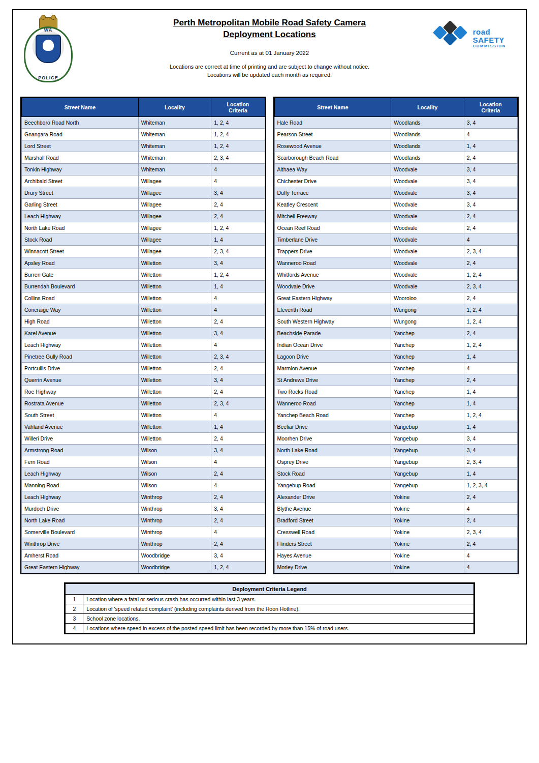WA
POLICE
road
SAFETY
COMMISSION
Perth Metropolitan Mobile Road Safety Camera
Deployment Locations
Current as at 01 January 2022
Locations are correct at time of printing and are subject to change without notice.
Locations will be updated each month as required.
| Street Name | Locality | Location Criteria |
| --- | --- | --- |
| Beechboro Road North | Whiteman | 1, 2, 4 |
| Gnangara Road | Whiteman | 1, 2, 4 |
| Lord Street | Whiteman | 1, 2, 4 |
| Marshall Road | Whiteman | 2, 3, 4 |
| Tonkin Highway | Whiteman | 4 |
| Archibald Street | Willagee | 4 |
| Drury Street | Willagee | 3, 4 |
| Garling Street | Willagee | 2, 4 |
| Leach Highway | Willagee | 2, 4 |
| North Lake Road | Willagee | 1, 2, 4 |
| Stock Road | Willagee | 1, 4 |
| Winnacott Street | Willagee | 2, 3, 4 |
| Apsley Road | Willetton | 3, 4 |
| Burren Gate | Willetton | 1, 2, 4 |
| Burrendah Boulevard | Willetton | 1, 4 |
| Collins Road | Willetton | 4 |
| Concraige Way | Willetton | 4 |
| High Road | Willetton | 2, 4 |
| Karel Avenue | Willetton | 3, 4 |
| Leach Highway | Willetton | 4 |
| Pinetree Gully Road | Willetton | 2, 3, 4 |
| Portcullis Drive | Willetton | 2, 4 |
| Querrin Avenue | Willetton | 3, 4 |
| Roe Highway | Willetton | 2, 4 |
| Rostrata Avenue | Willetton | 2, 3, 4 |
| South Street | Willetton | 4 |
| Vahland Avenue | Willetton | 1, 4 |
| Willeri Drive | Willetton | 2, 4 |
| Armstrong Road | Wilson | 3, 4 |
| Fern Road | Wilson | 4 |
| Leach Highway | Wilson | 2, 4 |
| Manning Road | Wilson | 4 |
| Leach Highway | Winthrop | 2, 4 |
| Murdoch Drive | Winthrop | 3, 4 |
| North Lake Road | Winthrop | 2, 4 |
| Somerville Boulevard | Winthrop | 4 |
| Winthrop Drive | Winthrop | 2, 4 |
| Amherst Road | Woodbridge | 3, 4 |
| Great Eastern Highway | Woodbridge | 1, 2, 4 |
| Street Name | Locality | Location Criteria |
| --- | --- | --- |
| Hale Road | Woodlands | 3, 4 |
| Pearson Street | Woodlands | 4 |
| Rosewood Avenue | Woodlands | 1, 4 |
| Scarborough Beach Road | Woodlands | 2, 4 |
| Althaea Way | Woodvale | 3, 4 |
| Chichester Drive | Woodvale | 3, 4 |
| Duffy Terrace | Woodvale | 3, 4 |
| Keatley Crescent | Woodvale | 3, 4 |
| Mitchell Freeway | Woodvale | 2, 4 |
| Ocean Reef Road | Woodvale | 2, 4 |
| Timberlane Drive | Woodvale | 4 |
| Trappers Drive | Woodvale | 2, 3, 4 |
| Wanneroo Road | Woodvale | 2, 4 |
| Whitfords Avenue | Woodvale | 1, 2, 4 |
| Woodvale Drive | Woodvale | 2, 3, 4 |
| Great Eastern Highway | Wooroloo | 2, 4 |
| Eleventh Road | Wungong | 1, 2, 4 |
| South Western Highway | Wungong | 1, 2, 4 |
| Beachside Parade | Yanchep | 2, 4 |
| Indian Ocean Drive | Yanchep | 1, 2, 4 |
| Lagoon Drive | Yanchep | 1, 4 |
| Marmion Avenue | Yanchep | 4 |
| St Andrews Drive | Yanchep | 2, 4 |
| Two Rocks Road | Yanchep | 1, 4 |
| Wanneroo Road | Yanchep | 1, 4 |
| Yanchep Beach Road | Yanchep | 1, 2, 4 |
| Beeliar Drive | Yangebup | 1, 4 |
| Moorhen Drive | Yangebup | 3, 4 |
| North Lake Road | Yangebup | 3, 4 |
| Osprey Drive | Yangebup | 2, 3, 4 |
| Stock Road | Yangebup | 1, 4 |
| Yangebup Road | Yangebup | 1, 2, 3, 4 |
| Alexander Drive | Yokine | 2, 4 |
| Blythe Avenue | Yokine | 4 |
| Bradford Street | Yokine | 2, 4 |
| Cresswell Road | Yokine | 2, 3, 4 |
| Flinders Street | Yokine | 2, 4 |
| Hayes Avenue | Yokine | 4 |
| Morley Drive | Yokine | 4 |
| Deployment Criteria Legend |
| --- |
| 1 | Location where a fatal or serious crash has occurred within last 3 years. |
| 2 | Location of 'speed related complaint' (including complaints derived from the Hoon Hotline). |
| 3 | School zone locations. |
| 4 | Locations where speed in excess of the posted speed limit has been recorded by more than 15% of road users. |